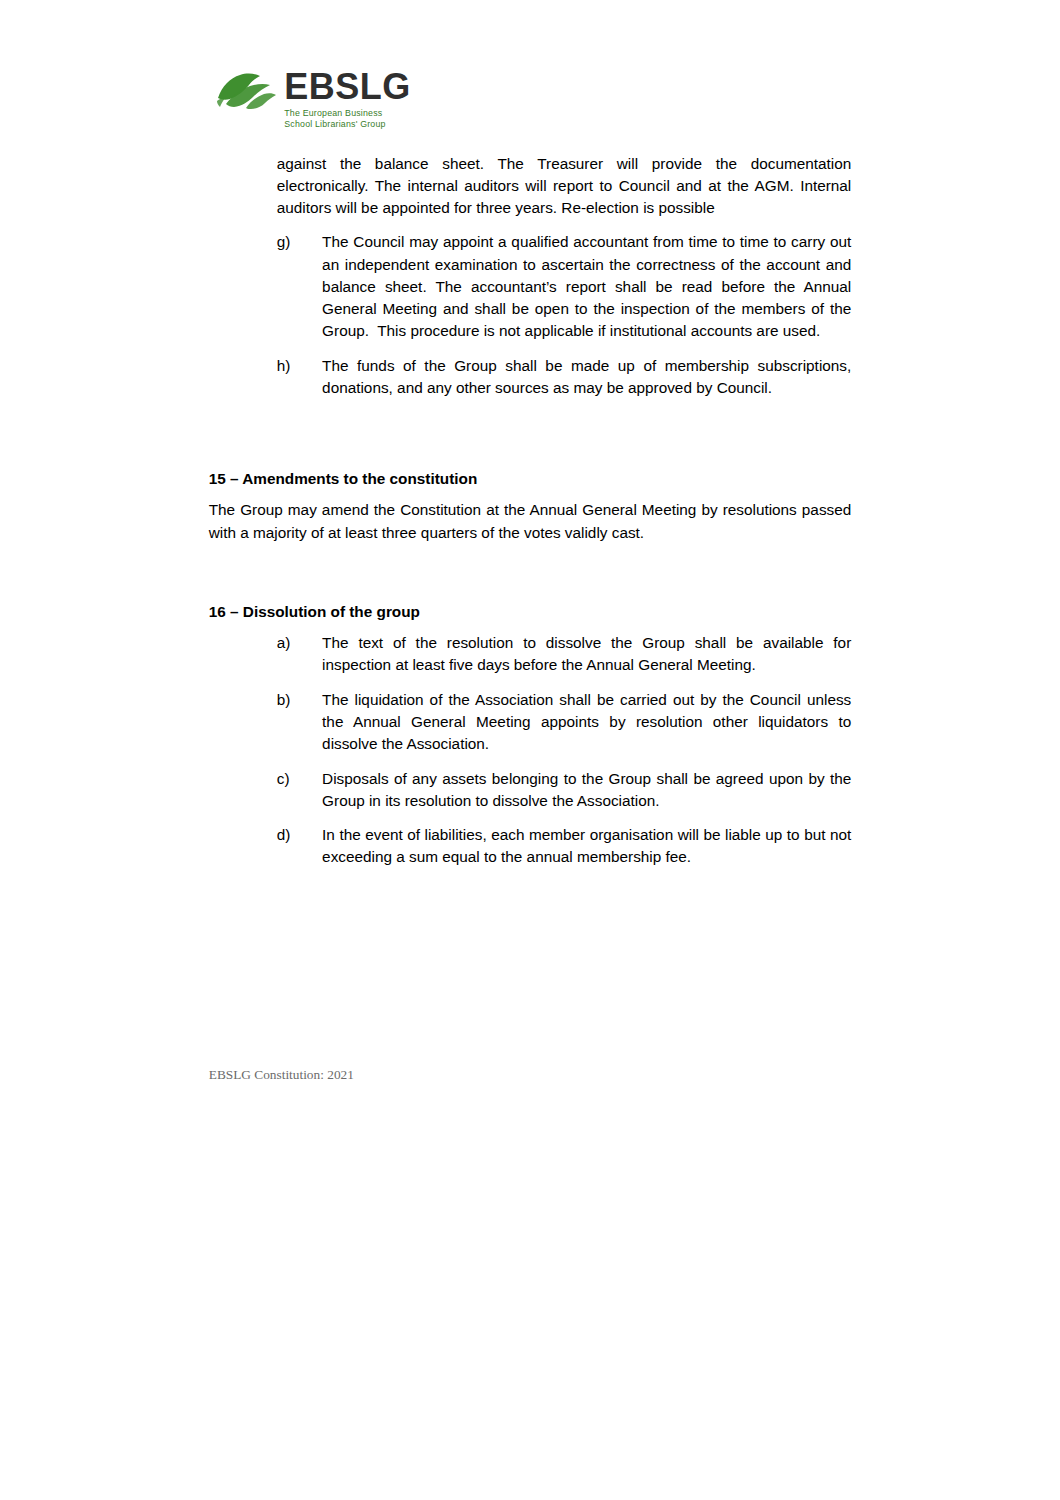EBSLG The European Business
School Librarians' Group
against the balance sheet. The Treasurer will provide the documentation electronically. The internal auditors will report to Council and at the AGM. Internal auditors will be appointed for three years. Re-election is possible
The Council may appoint a qualified accountant from time to time to carry out an independent examination to ascertain the correctness of the account and balance sheet. The accountant’s report shall be read before the Annual General Meeting and shall be open to the inspection of the members of the Group. This procedure is not applicable if institutional accounts are used.
The funds of the Group shall be made up of membership subscriptions, donations, and any other sources as may be approved by Council.
15 – Amendments to the constitution
The Group may amend the Constitution at the Annual General Meeting by resolutions passed with a majority of at least three quarters of the votes validly cast.
16 – Dissolution of the group
The text of the resolution to dissolve the Group shall be available for inspection at least five days before the Annual General Meeting.
The liquidation of the Association shall be carried out by the Council unless the Annual General Meeting appoints by resolution other liquidators to dissolve the Association.
Disposals of any assets belonging to the Group shall be agreed upon by the Group in its resolution to dissolve the Association.
In the event of liabilities, each member organisation will be liable up to but not exceeding a sum equal to the annual membership fee.
EBSLG Constitution: 2021